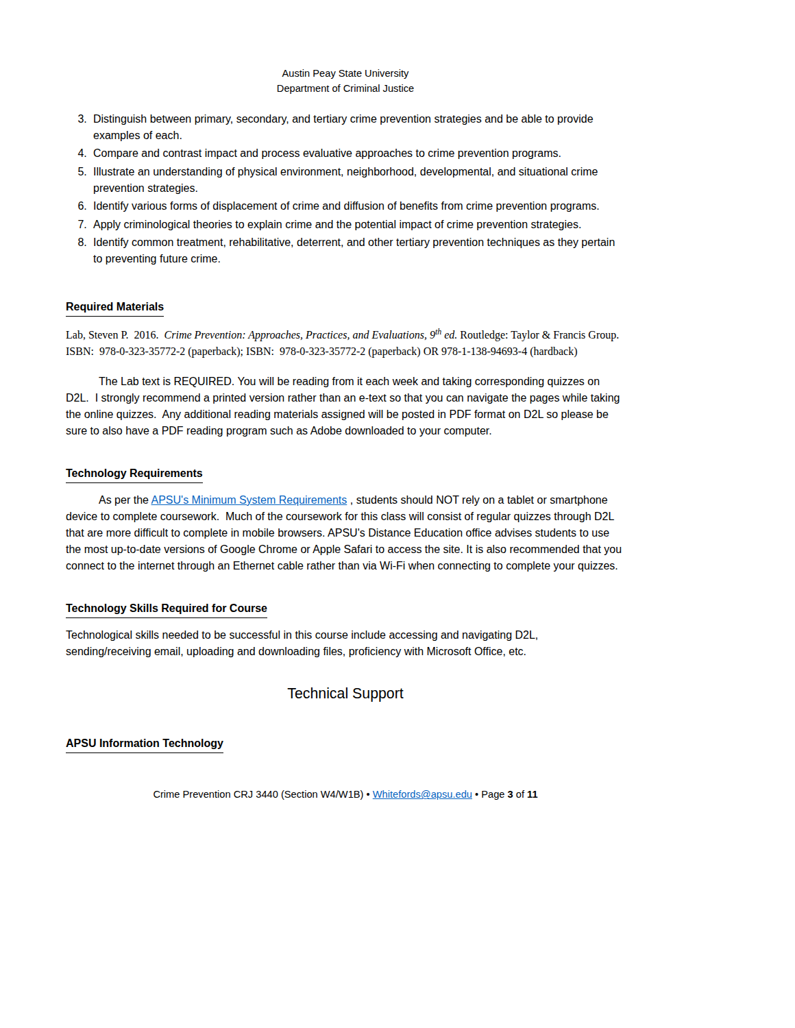Austin Peay State University
Department of Criminal Justice
Distinguish between primary, secondary, and tertiary crime prevention strategies and be able to provide examples of each.
Compare and contrast impact and process evaluative approaches to crime prevention programs.
Illustrate an understanding of physical environment, neighborhood, developmental, and situational crime prevention strategies.
Identify various forms of displacement of crime and diffusion of benefits from crime prevention programs.
Apply criminological theories to explain crime and the potential impact of crime prevention strategies.
Identify common treatment, rehabilitative, deterrent, and other tertiary prevention techniques as they pertain to preventing future crime.
Required Materials
Lab, Steven P. 2016. Crime Prevention: Approaches, Practices, and Evaluations, 9th ed. Routledge: Taylor & Francis Group. ISBN: 978-0-323-35772-2 (paperback); ISBN: 978-0-323-35772-2 (paperback) OR 978-1-138-94693-4 (hardback)
The Lab text is REQUIRED. You will be reading from it each week and taking corresponding quizzes on D2L. I strongly recommend a printed version rather than an e-text so that you can navigate the pages while taking the online quizzes. Any additional reading materials assigned will be posted in PDF format on D2L so please be sure to also have a PDF reading program such as Adobe downloaded to your computer.
Technology Requirements
As per the APSU's Minimum System Requirements , students should NOT rely on a tablet or smartphone device to complete coursework. Much of the coursework for this class will consist of regular quizzes through D2L that are more difficult to complete in mobile browsers. APSU's Distance Education office advises students to use the most up-to-date versions of Google Chrome or Apple Safari to access the site. It is also recommended that you connect to the internet through an Ethernet cable rather than via Wi-Fi when connecting to complete your quizzes.
Technology Skills Required for Course
Technological skills needed to be successful in this course include accessing and navigating D2L, sending/receiving email, uploading and downloading files, proficiency with Microsoft Office, etc.
Technical Support
APSU Information Technology
Crime Prevention CRJ 3440 (Section W4/W1B) • Whitefords@apsu.edu • Page 3 of 11